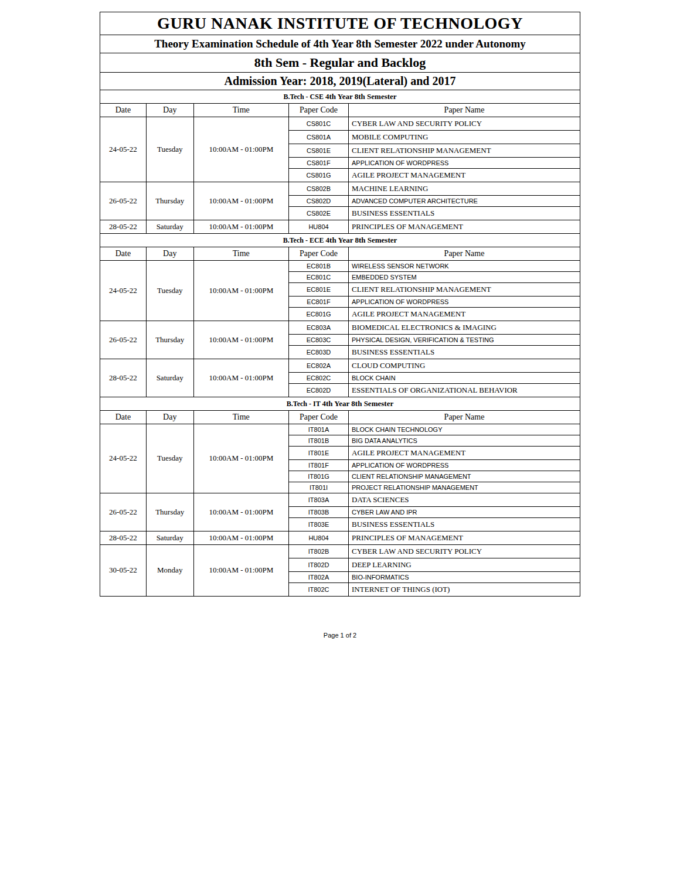| GURU NANAK INSTITUTE OF TECHNOLOGY |
| Theory Examination Schedule of 4th Year 8th Semester 2022 under Autonomy |
| 8th Sem - Regular and Backlog |
| Admission Year: 2018, 2019(Lateral) and 2017 |
| B.Tech - CSE 4th Year 8th Semester |
| Date | Day | Time | Paper Code | Paper Name |
| 24-05-22 | Tuesday | 10:00AM - 01:00PM | CS801C | CYBER LAW AND SECURITY POLICY |
| CS801A | MOBILE COMPUTING |
| CS801E | CLIENT RELATIONSHIP MANAGEMENT |
| CS801F | APPLICATION OF WORDPRESS |
| CS801G | AGILE PROJECT MANAGEMENT |
| 26-05-22 | Thursday | 10:00AM - 01:00PM | CS802B | MACHINE LEARNING |
| CS802D | ADVANCED COMPUTER ARCHITECTURE |
| CS802E | BUSINESS ESSENTIALS |
| 28-05-22 | Saturday | 10:00AM - 01:00PM | HU804 | PRINCIPLES OF MANAGEMENT |
| B.Tech - ECE 4th Year 8th Semester |
| Date | Day | Time | Paper Code | Paper Name |
| 24-05-22 | Tuesday | 10:00AM - 01:00PM | EC801B | WIRELESS SENSOR NETWORK |
| EC801C | EMBEDDED SYSTEM |
| EC801E | CLIENT RELATIONSHIP MANAGEMENT |
| EC801F | APPLICATION OF WORDPRESS |
| EC801G | AGILE PROJECT MANAGEMENT |
| 26-05-22 | Thursday | 10:00AM - 01:00PM | EC803A | BIOMEDICAL ELECTRONICS & IMAGING |
| EC803C | PHYSICAL DESIGN, VERIFICATION & TESTING |
| EC803D | BUSINESS ESSENTIALS |
| 28-05-22 | Saturday | 10:00AM - 01:00PM | EC802A | CLOUD COMPUTING |
| EC802C | BLOCK CHAIN |
| EC802D | ESSENTIALS OF ORGANIZATIONAL BEHAVIOR |
| B.Tech - IT 4th Year 8th Semester |
| Date | Day | Time | Paper Code | Paper Name |
| 24-05-22 | Tuesday | 10:00AM - 01:00PM | IT801A | BLOCK CHAIN TECHNOLOGY |
| IT801B | BIG DATA ANALYTICS |
| IT801E | AGILE PROJECT MANAGEMENT |
| IT801F | APPLICATION OF WORDPRESS |
| IT801G | CLIENT RELATIONSHIP MANAGEMENT |
| IT801I | PROJECT RELATIONSHIP MANAGEMENT |
| 26-05-22 | Thursday | 10:00AM - 01:00PM | IT803A | DATA SCIENCES |
| IT803B | CYBER LAW AND IPR |
| IT803E | BUSINESS ESSENTIALS |
| 28-05-22 | Saturday | 10:00AM - 01:00PM | HU804 | PRINCIPLES OF MANAGEMENT |
| 30-05-22 | Monday | 10:00AM - 01:00PM | IT802B | CYBER LAW AND SECURITY POLICY |
| IT802D | DEEP LEARNING |
| IT802A | BIO-INFORMATICS |
| IT802C | INTERNET OF THINGS (IOT) |
Page 1 of 2